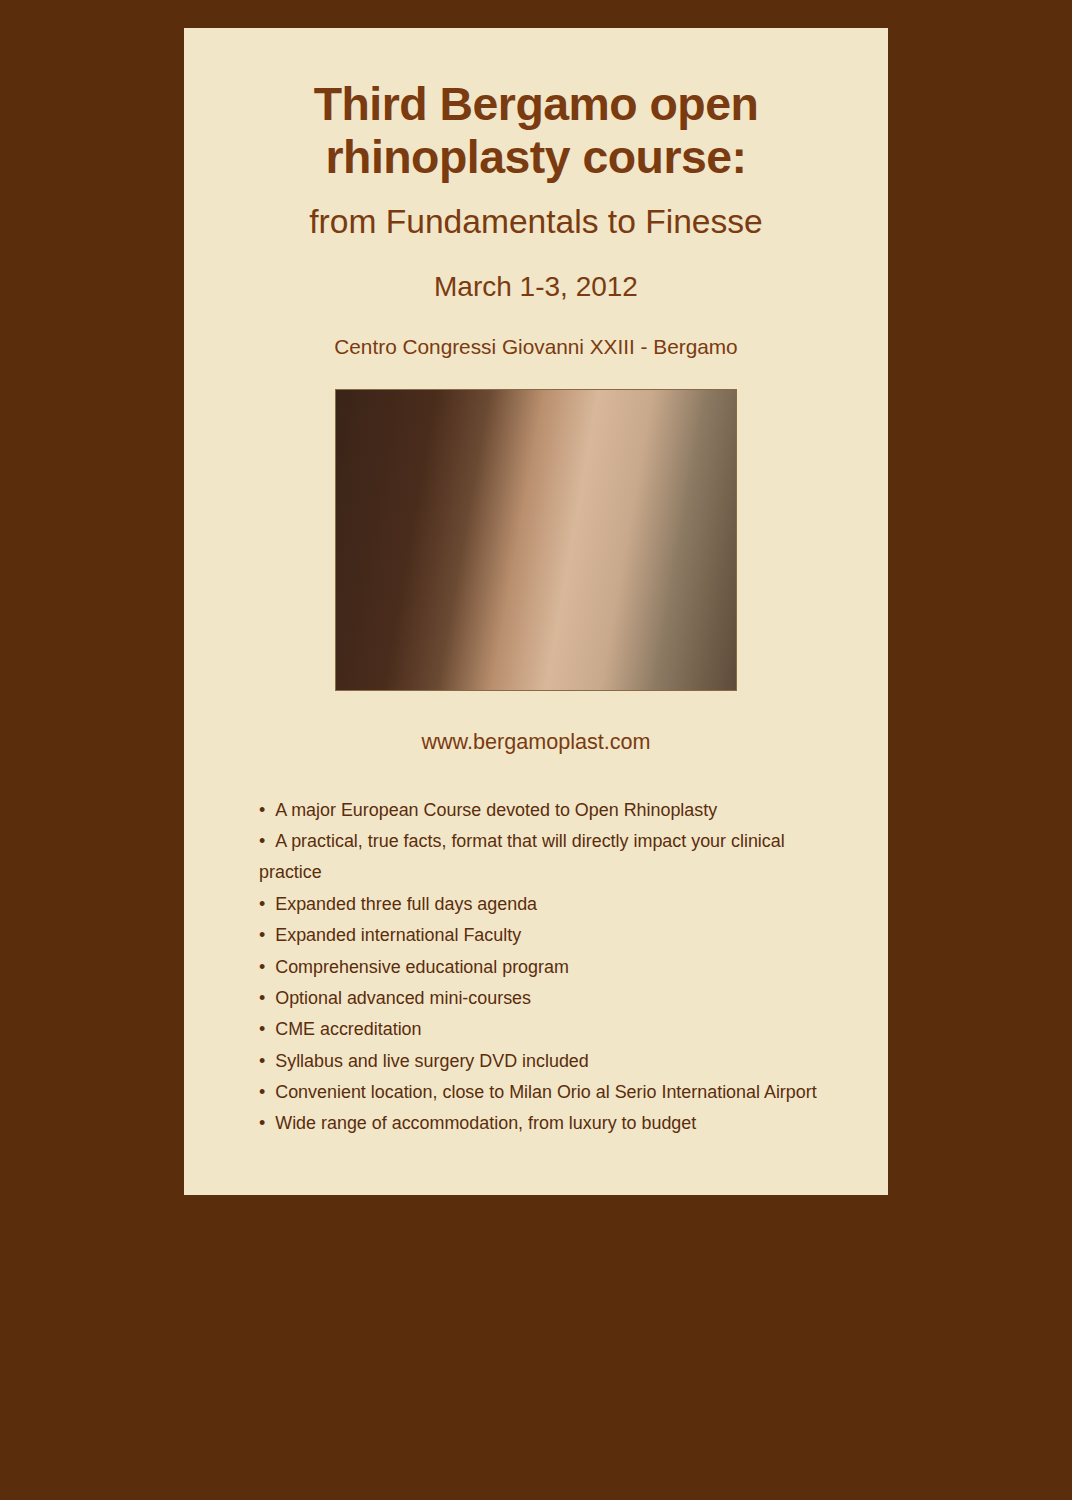Third Bergamo open
rhinoplasty course:
from Fundamentals to Finesse
March 1-3, 2012
Centro Congressi Giovanni XXIII - Bergamo
www.bergamoplast.com
A major European Course devoted to Open Rhinoplasty
A practical, true facts, format that will directly impact your clinical practice
Expanded three full days agenda
Expanded international Faculty
Comprehensive educational program
Optional advanced mini-courses
CME accreditation
Syllabus and live surgery DVD included
Convenient location, close to Milan Orio al Serio International Airport
Wide range of accommodation, from luxury to budget